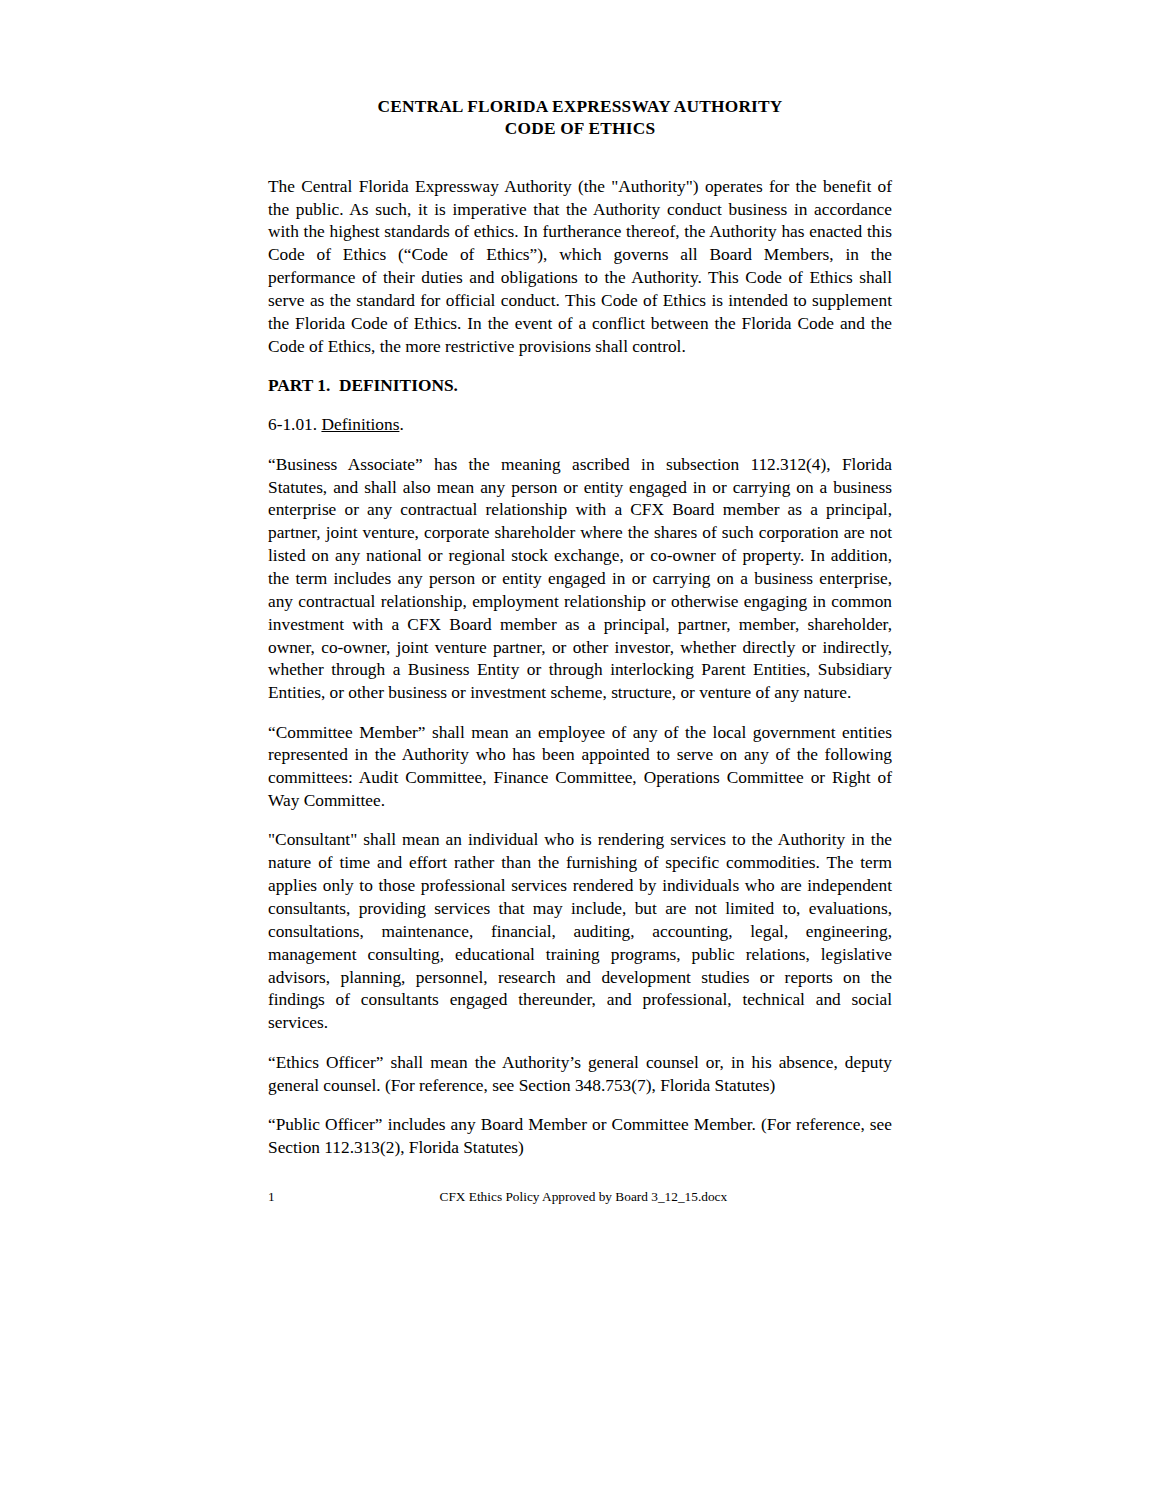CENTRAL FLORIDA EXPRESSWAY AUTHORITYCODE OF ETHICS
The Central Florida Expressway Authority (the "Authority") operates for the benefit of the public. As such, it is imperative that the Authority conduct business in accordance with the highest standards of ethics. In furtherance thereof, the Authority has enacted this Code of Ethics (“Code of Ethics”), which governs all Board Members, in the performance of their duties and obligations to the Authority. This Code of Ethics shall serve as the standard for official conduct. This Code of Ethics is intended to supplement the Florida Code of Ethics. In the event of a conflict between the Florida Code and the Code of Ethics, the more restrictive provisions shall control.
PART 1. DEFINITIONS.
6-1.01. Definitions.
“Business Associate” has the meaning ascribed in subsection 112.312(4), Florida Statutes, and shall also mean any person or entity engaged in or carrying on a business enterprise or any contractual relationship with a CFX Board member as a principal, partner, joint venture, corporate shareholder where the shares of such corporation are not listed on any national or regional stock exchange, or co-owner of property. In addition, the term includes any person or entity engaged in or carrying on a business enterprise, any contractual relationship, employment relationship or otherwise engaging in common investment with a CFX Board member as a principal, partner, member, shareholder, owner, co-owner, joint venture partner, or other investor, whether directly or indirectly, whether through a Business Entity or through interlocking Parent Entities, Subsidiary Entities, or other business or investment scheme, structure, or venture of any nature.
“Committee Member” shall mean an employee of any of the local government entities represented in the Authority who has been appointed to serve on any of the following committees: Audit Committee, Finance Committee, Operations Committee or Right of Way Committee.
"Consultant" shall mean an individual who is rendering services to the Authority in the nature of time and effort rather than the furnishing of specific commodities. The term applies only to those professional services rendered by individuals who are independent consultants, providing services that may include, but are not limited to, evaluations, consultations, maintenance, financial, auditing, accounting, legal, engineering, management consulting, educational training programs, public relations, legislative advisors, planning, personnel, research and development studies or reports on the findings of consultants engaged thereunder, and professional, technical and social services.
“Ethics Officer” shall mean the Authority’s general counsel or, in his absence, deputy general counsel. (For reference, see Section 348.753(7), Florida Statutes)
“Public Officer” includes any Board Member or Committee Member. (For reference, see Section 112.313(2), Florida Statutes)
1
CFX Ethics Policy Approved by Board 3_12_15.docx